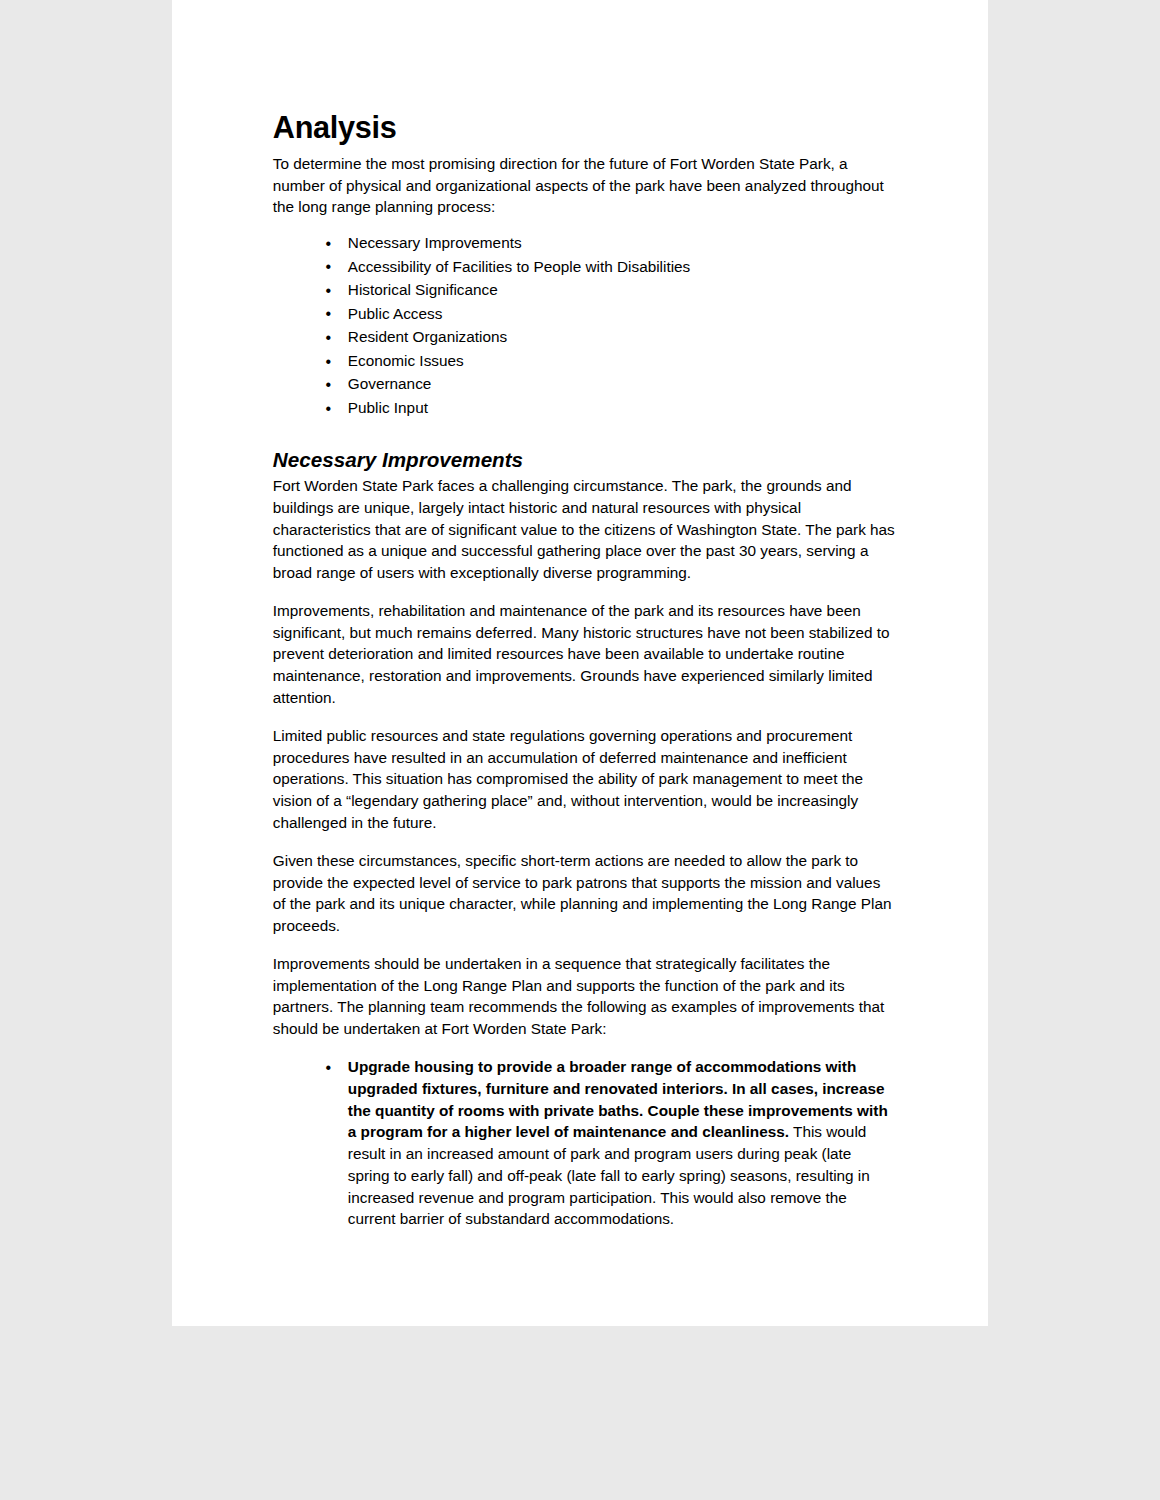Analysis
To determine the most promising direction for the future of Fort Worden State Park, a number of physical and organizational aspects of the park have been analyzed throughout the long range planning process:
Necessary Improvements
Accessibility of Facilities to People with Disabilities
Historical Significance
Public Access
Resident Organizations
Economic Issues
Governance
Public Input
Necessary Improvements
Fort Worden State Park faces a challenging circumstance. The park, the grounds and buildings are unique, largely intact historic and natural resources with physical characteristics that are of significant value to the citizens of Washington State. The park has functioned as a unique and successful gathering place over the past 30 years, serving a broad range of users with exceptionally diverse programming.
Improvements, rehabilitation and maintenance of the park and its resources have been significant, but much remains deferred. Many historic structures have not been stabilized to prevent deterioration and limited resources have been available to undertake routine maintenance, restoration and improvements. Grounds have experienced similarly limited attention.
Limited public resources and state regulations governing operations and procurement procedures have resulted in an accumulation of deferred maintenance and inefficient operations. This situation has compromised the ability of park management to meet the vision of a “legendary gathering place” and, without intervention, would be increasingly challenged in the future.
Given these circumstances, specific short-term actions are needed to allow the park to provide the expected level of service to park patrons that supports the mission and values of the park and its unique character, while planning and implementing the Long Range Plan proceeds.
Improvements should be undertaken in a sequence that strategically facilitates the implementation of the Long Range Plan and supports the function of the park and its partners. The planning team recommends the following as examples of improvements that should be undertaken at Fort Worden State Park:
Upgrade housing to provide a broader range of accommodations with upgraded fixtures, furniture and renovated interiors. In all cases, increase the quantity of rooms with private baths. Couple these improvements with a program for a higher level of maintenance and cleanliness. This would result in an increased amount of park and program users during peak (late spring to early fall) and off-peak (late fall to early spring) seasons, resulting in increased revenue and program participation. This would also remove the current barrier of substandard accommodations.